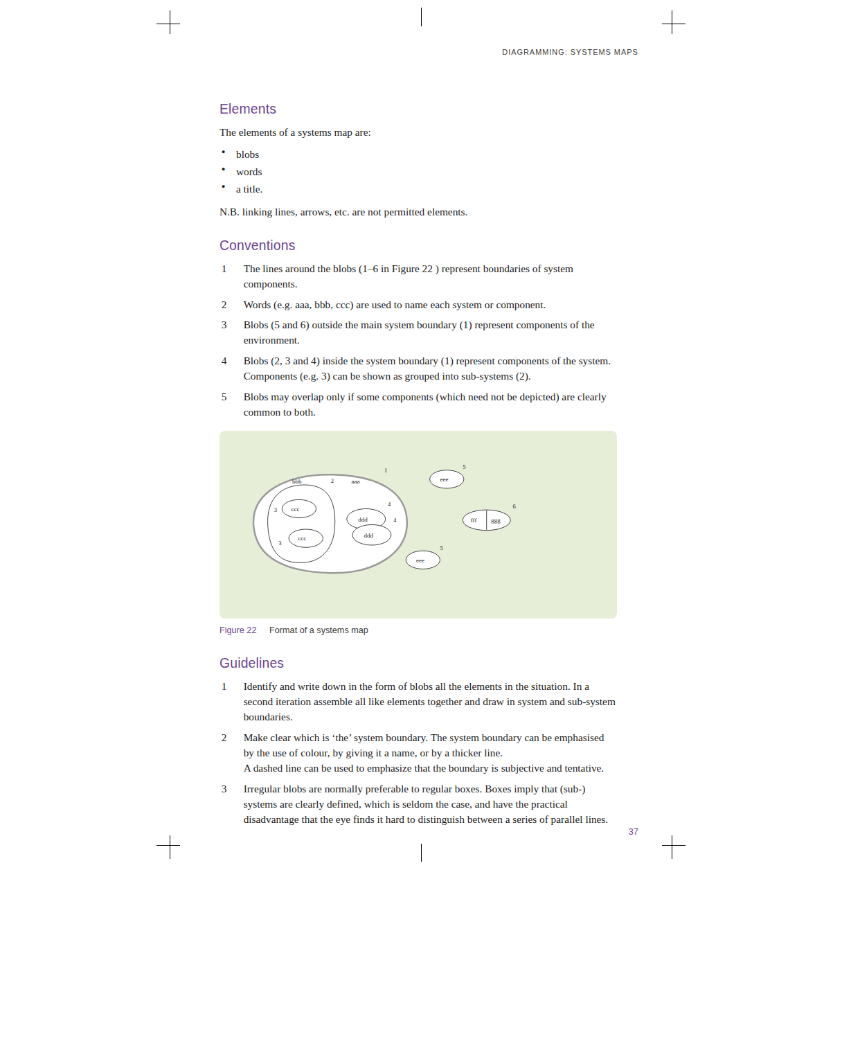Diagramming: Systems maps
Elements
The elements of a systems map are:
blobs
words
a title.
N.B. linking lines, arrows, etc. are not permitted elements.
Conventions
The lines around the blobs (1–6 in Figure 22 ) represent boundaries of system components.
Words (e.g. aaa, bbb, ccc) are used to name each system or component.
Blobs (5 and 6) outside the main system boundary (1) represent components of the environment.
Blobs (2, 3 and 4) inside the system boundary (1) represent components of the system. Components (e.g. 3) can be shown as grouped into sub-systems (2).
Blobs may overlap only if some components (which need not be depicted) are clearly common to both.
1 aaa 2 bbb ccc 3 ccc 3 ddd 4 ddd 4 eee 5 eee 5 fff ggg 6
Figure 22 Format of a systems map
Guidelines
Identify and write down in the form of blobs all the elements in the situation. In a second iteration assemble all like elements together and draw in system and sub-system boundaries.
Make clear which is ‘the’ system boundary. The system boundary can be emphasised by the use of colour, by giving it a name, or by a thicker line.
A dashed line can be used to emphasize that the boundary is subjective and tentative.
Irregular blobs are normally preferable to regular boxes. Boxes imply that (sub-) systems are clearly defined, which is seldom the case, and have the practical disadvantage that the eye finds it hard to distinguish between a series of parallel lines.
37